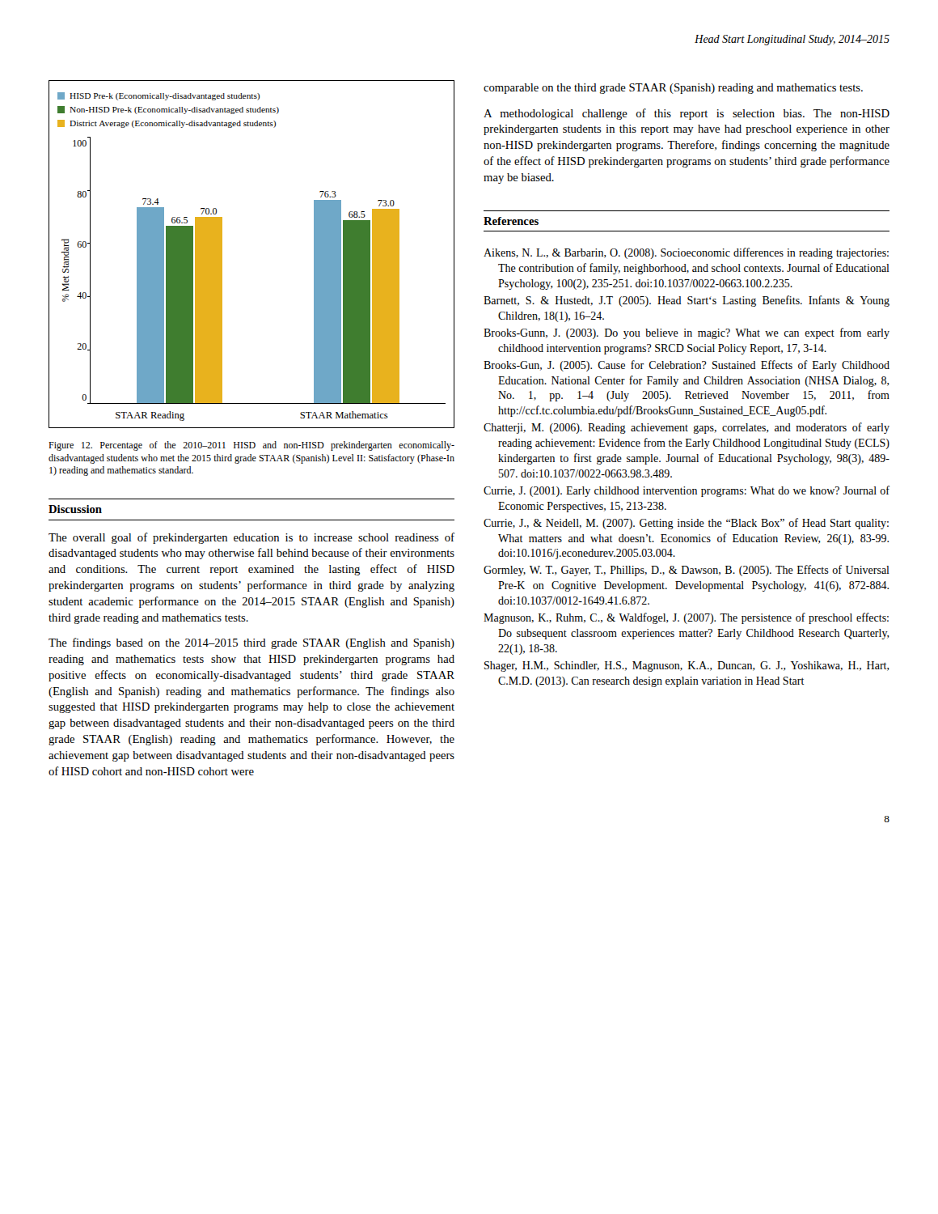Head Start Longitudinal Study, 2014–2015
HISD Pre-k (Economically-disadvantaged students)
Non-HISD Pre-k (Economically-disadvantaged students)
District Average (Economically-disadvantaged students)
% Met Standard
100
80
60
40
20
0
73.4
66.5
70.0
76.3
68.5
73.0
STAAR Reading STAAR Mathematics
Figure 12. Percentage of the 2010–2011 HISD and non-HISD prekindergarten economically-disadvantaged students who met the 2015 third grade STAAR (Spanish) Level II: Satisfactory (Phase-In 1) reading and mathematics standard.
Discussion
The overall goal of prekindergarten education is to increase school readiness of disadvantaged students who may otherwise fall behind because of their environments and conditions. The current report examined the lasting effect of HISD prekindergarten programs on students’ performance in third grade by analyzing student academic performance on the 2014–2015 STAAR (English and Spanish) third grade reading and mathematics tests.
The findings based on the 2014–2015 third grade STAAR (English and Spanish) reading and mathematics tests show that HISD prekindergarten programs had positive effects on economically-disadvantaged students’ third grade STAAR (English and Spanish) reading and mathematics performance. The findings also suggested that HISD prekindergarten programs may help to close the achievement gap between disadvantaged students and their non-disadvantaged peers on the third grade STAAR (English) reading and mathematics performance. However, the achievement gap between disadvantaged students and their non-disadvantaged peers of HISD cohort and non-HISD cohort were
comparable on the third grade STAAR (Spanish) reading and mathematics tests.
A methodological challenge of this report is selection bias. The non-HISD prekindergarten students in this report may have had preschool experience in other non-HISD prekindergarten programs. Therefore, findings concerning the magnitude of the effect of HISD prekindergarten programs on students’ third grade performance may be biased.
References
Aikens, N. L., & Barbarin, O. (2008). Socioeconomic differences in reading trajectories: The contribution of family, neighborhood, and school contexts. Journal of Educational Psychology, 100(2), 235-251. doi:10.1037/0022-0663.100.2.235.
Barnett, S. & Hustedt, J.T (2005). Head Start‘s Lasting Benefits. Infants & Young Children, 18(1), 16–24.
Brooks-Gunn, J. (2003). Do you believe in magic? What we can expect from early childhood intervention programs? SRCD Social Policy Report, 17, 3-14.
Brooks-Gun, J. (2005). Cause for Celebration? Sustained Effects of Early Childhood Education. National Center for Family and Children Association (NHSA Dialog, 8, No. 1, pp. 1–4 (July 2005). Retrieved November 15, 2011, from http://ccf.tc.columbia.edu/pdf/BrooksGunn_Sustained_ECE_Aug05.pdf.
Chatterji, M. (2006). Reading achievement gaps, correlates, and moderators of early reading achievement: Evidence from the Early Childhood Longitudinal Study (ECLS) kindergarten to first grade sample. Journal of Educational Psychology, 98(3), 489-507. doi:10.1037/0022-0663.98.3.489.
Currie, J. (2001). Early childhood intervention programs: What do we know? Journal of Economic Perspectives, 15, 213-238.
Currie, J., & Neidell, M. (2007). Getting inside the “Black Box” of Head Start quality: What matters and what doesn’t. Economics of Education Review, 26(1), 83-99. doi:10.1016/j.econedurev.2005.03.004.
Gormley, W. T., Gayer, T., Phillips, D., & Dawson, B. (2005). The Effects of Universal Pre-K on Cognitive Development. Developmental Psychology, 41(6), 872-884. doi:10.1037/0012-1649.41.6.872.
Magnuson, K., Ruhm, C., & Waldfogel, J. (2007). The persistence of preschool effects: Do subsequent classroom experiences matter? Early Childhood Research Quarterly, 22(1), 18-38.
Shager, H.M., Schindler, H.S., Magnuson, K.A., Duncan, G. J., Yoshikawa, H., Hart, C.M.D. (2013). Can research design explain variation in Head Start
8